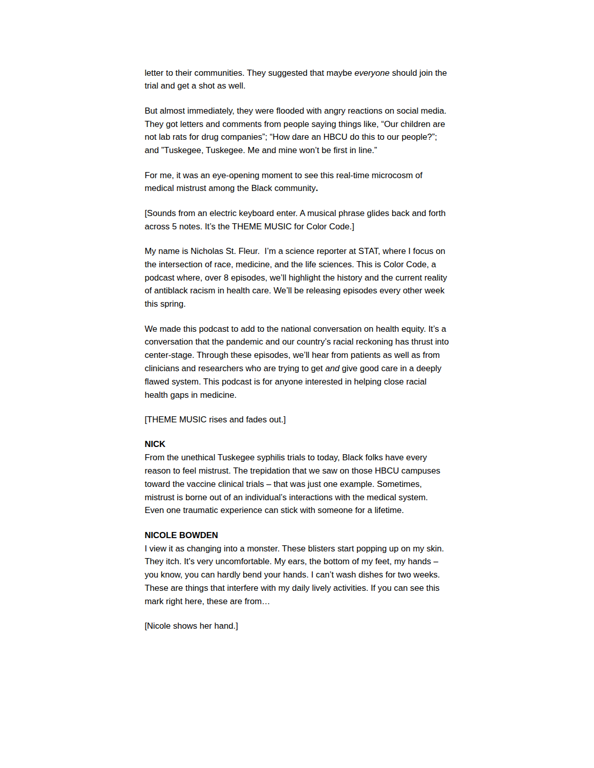letter to their communities. They suggested that maybe everyone should join the trial and get a shot as well.
But almost immediately, they were flooded with angry reactions on social media. They got letters and comments from people saying things like, “Our children are not lab rats for drug companies”; “How dare an HBCU do this to our people?”; and ”Tuskegee, Tuskegee. Me and mine won’t be first in line.”
For me, it was an eye-opening moment to see this real-time microcosm of medical mistrust among the Black community.
[Sounds from an electric keyboard enter. A musical phrase glides back and forth across 5 notes. It’s the THEME MUSIC for Color Code.]
My name is Nicholas St. Fleur. I’m a science reporter at STAT, where I focus on the intersection of race, medicine, and the life sciences. This is Color Code, a podcast where, over 8 episodes, we’ll highlight the history and the current reality of antiblack racism in health care. We’ll be releasing episodes every other week this spring.
We made this podcast to add to the national conversation on health equity. It’s a conversation that the pandemic and our country’s racial reckoning has thrust into center-stage. Through these episodes, we’ll hear from patients as well as from clinicians and researchers who are trying to get and give good care in a deeply flawed system. This podcast is for anyone interested in helping close racial health gaps in medicine.
[THEME MUSIC rises and fades out.]
NICK
From the unethical Tuskegee syphilis trials to today, Black folks have every reason to feel mistrust. The trepidation that we saw on those HBCU campuses toward the vaccine clinical trials – that was just one example. Sometimes, mistrust is borne out of an individual’s interactions with the medical system. Even one traumatic experience can stick with someone for a lifetime.
NICOLE BOWDEN
I view it as changing into a monster. These blisters start popping up on my skin. They itch. It's very uncomfortable. My ears, the bottom of my feet, my hands – you know, you can hardly bend your hands. I can’t wash dishes for two weeks. These are things that interfere with my daily lively activities. If you can see this mark right here, these are from…
[Nicole shows her hand.]